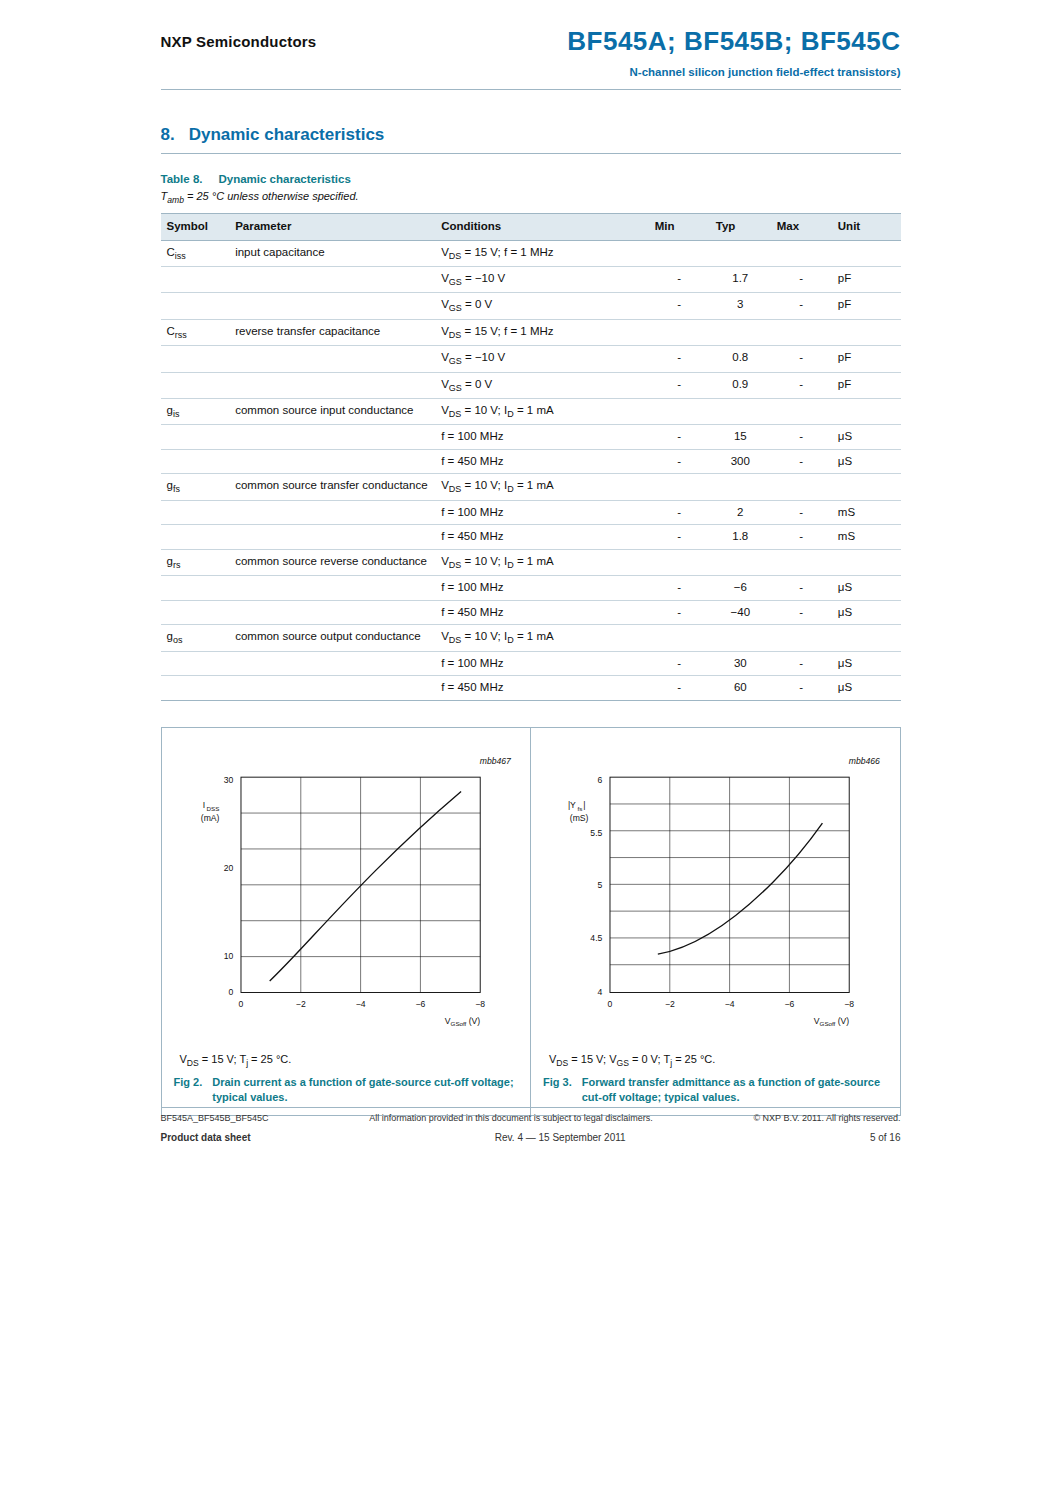NXP Semiconductors
BF545A; BF545B; BF545C
N-channel silicon junction field-effect transistors)
8. Dynamic characteristics
Table 8. Dynamic characteristics
Tamb = 25 °C unless otherwise specified.
| Symbol | Parameter | Conditions | Min | Typ | Max | Unit |
| --- | --- | --- | --- | --- | --- | --- |
| C iss | input capacitance | V DS = 15 V; f = 1 MHz | | | | |
| | | V GS = −10 V | - | 1.7 | - | pF |
| | | V GS = 0 V | - | 3 | - | pF |
| C rss | reverse transfer capacitance | V DS = 15 V; f = 1 MHz | | | | |
| | | V GS = −10 V | - | 0.8 | - | pF |
| | | V GS = 0 V | - | 0.9 | - | pF |
| g is | common source input conductance | V DS = 10 V; I D = 1 mA | | | | |
| | | f = 100 MHz | - | 15 | - | μS |
| | | f = 450 MHz | - | 300 | - | μS |
| g fs | common source transfer conductance | V DS = 10 V; I D = 1 mA | | | | |
| | | f = 100 MHz | - | 2 | - | mS |
| | | f = 450 MHz | - | 1.8 | - | mS |
| g rs | common source reverse conductance | V DS = 10 V; I D = 1 mA | | | | |
| | | f = 100 MHz | - | −6 | - | μS |
| | | f = 450 MHz | - | −40 | - | μS |
| g os | common source output conductance | V DS = 10 V; I D = 1 mA | | | | |
| | | f = 100 MHz | - | 30 | - | μS |
| | | f = 450 MHz | - | 60 | - | μS |
mbb467 30 20 10 0 I DSS (mA) 0 −2 −4 −6 −8 VGSoff (V)
VDS = 15 V; Tj = 25 °C.
Fig 2. Drain current as a function of gate-source cut-off voltage; typical values.
mbb466 6 5.5 5 4.5 4 |Y fs | (mS) 0 −2 −4 −6 −8 VGSoff (V)
VDS = 15 V; VGS = 0 V; Tj = 25 °C.
Fig 3. Forward transfer admittance as a function of gate-source cut-off voltage; typical values.
BF545A_BF545B_BF545C
All information provided in this document is subject to legal disclaimers.
© NXP B.V. 2011. All rights reserved.
Product data sheet
Rev. 4 — 15 September 2011
5 of 16